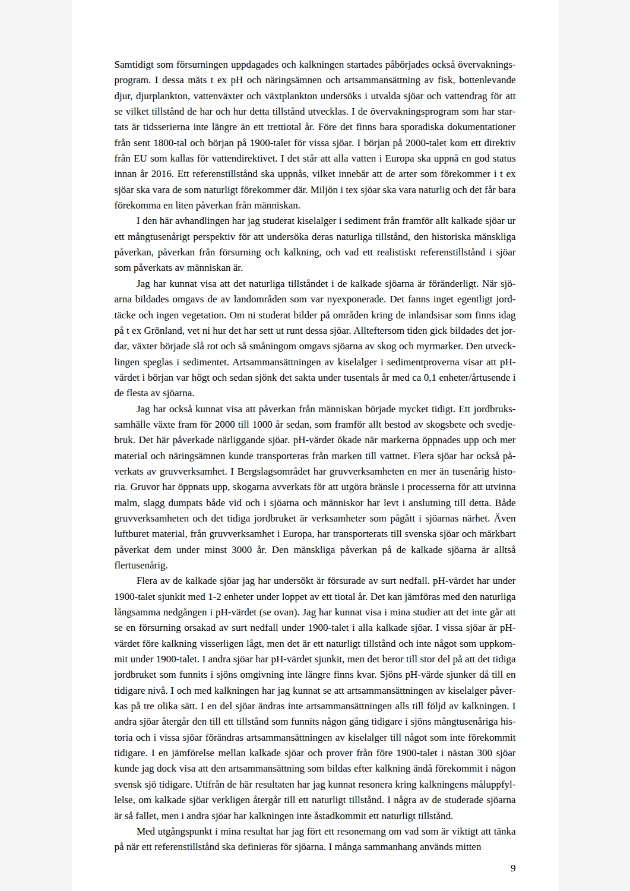Samtidigt som försurningen uppdagades och kalkningen startades påbörjades också övervakningsprogram. I dessa mäts t ex pH och näringsämnen och artsammansättning av fisk, bottenlevande djur, djurplankton, vattenväxter och växtplankton undersöks i utvalda sjöar och vattendrag för att se vilket tillstånd de har och hur detta tillstånd utvecklas. I de övervakningsprogram som har startats är tidsserierna inte längre än ett trettiotal år. Före det finns bara sporadiska dokumentationer från sent 1800-tal och början på 1900-talet för vissa sjöar. I början på 2000-talet kom ett direktiv från EU som kallas för vattendirektivet. I det står att alla vatten i Europa ska uppnå en god status innan år 2016. Ett referenstillstånd ska uppnås, vilket innebär att de arter som förekommer i t ex sjöar ska vara de som naturligt förekommer där. Miljön i tex sjöar ska vara naturlig och det får bara förekomma en liten påverkan från människan.
I den här avhandlingen har jag studerat kiselalger i sediment från framför allt kalkade sjöar ur ett mångtusenårigt perspektiv för att undersöka deras naturliga tillstånd, den historiska mänskliga påverkan, påverkan från försurning och kalkning, och vad ett realistiskt referenstillstånd i sjöar som påverkats av människan är.
Jag har kunnat visa att det naturliga tillståndet i de kalkade sjöarna är föränderligt. När sjöarna bildades omgavs de av landområden som var nyexponerade. Det fanns inget egentligt jordtäcke och ingen vegetation. Om ni studerat bilder på områden kring de inlandsisar som finns idag på t ex Grönland, vet ni hur det har sett ut runt dessa sjöar. Allteftersom tiden gick bildades det jordar, växter började slå rot och så småningom omgavs sjöarna av skog och myrmarker. Den utvecklingen speglas i sedimentet. Artsammansättningen av kiselalger i sedimentproverna visar att pH-värdet i början var högt och sedan sjönk det sakta under tusentals år med ca 0,1 enheter/årtusende i de flesta av sjöarna.
Jag har också kunnat visa att påverkan från människan började mycket tidigt. Ett jordbrukssamhälle växte fram för 2000 till 1000 år sedan, som framför allt bestod av skogsbete och svedjebruk. Det här påverkade närliggande sjöar. pH-värdet ökade när markerna öppnades upp och mer material och näringsämnen kunde transporteras från marken till vattnet. Flera sjöar har också påverkats av gruvverksamhet. I Bergslagsområdet har gruvverksamheten en mer än tusenårig historia. Gruvor har öppnats upp, skogarna avverkats för att utgöra bränsle i processerna för att utvinna malm, slagg dumpats både vid och i sjöarna och människor har levt i anslutning till detta. Både gruvverksamheten och det tidiga jordbruket är verksamheter som pågått i sjöarnas närhet. Även luftburet material, från gruvverksamhet i Europa, har transporterats till svenska sjöar och märkbart påverkat dem under minst 3000 år. Den mänskliga påverkan på de kalkade sjöarna är alltså flertusenårig.
Flera av de kalkade sjöar jag har undersökt är försurade av surt nedfall. pH-värdet har under 1900-talet sjunkit med 1-2 enheter under loppet av ett tiotal år. Det kan jämföras med den naturliga långsamma nedgången i pH-värdet (se ovan). Jag har kunnat visa i mina studier att det inte går att se en försurning orsakad av surt nedfall under 1900-talet i alla kalkade sjöar. I vissa sjöar är pH-värdet före kalkning visserligen lågt, men det är ett naturligt tillstånd och inte något som uppkommit under 1900-talet. I andra sjöar har pH-värdet sjunkit, men det beror till stor del på att det tidiga jordbruket som funnits i sjöns omgivning inte längre finns kvar. Sjöns pH-värde sjunker då till en tidigare nivå. I och med kalkningen har jag kunnat se att artsammansättningen av kiselalger påverkas på tre olika sätt. I en del sjöar ändras inte artsammansättningen alls till följd av kalkningen. I andra sjöar återgår den till ett tillstånd som funnits någon gång tidigare i sjöns mångtusenåriga historia och i vissa sjöar förändras artsammansättningen av kiselalger till något som inte förekommit tidigare. I en jämförelse mellan kalkade sjöar och prover från före 1900-talet i nästan 300 sjöar kunde jag dock visa att den artsammansättning som bildas efter kalkning ändå förekommit i någon svensk sjö tidigare. Utifrån de här resultaten har jag kunnat resonera kring kalkningens måluppfyllelse, om kalkade sjöar verkligen återgår till ett naturligt tillstånd. I några av de studerade sjöarna är så fallet, men i andra sjöar har kalkningen inte åstadkommit ett naturligt tillstånd.
Med utgångspunkt i mina resultat har jag fört ett resonemang om vad som är viktigt att tänka på när ett referenstillstånd ska definieras för sjöarna. I många sammanhang används mitten
9